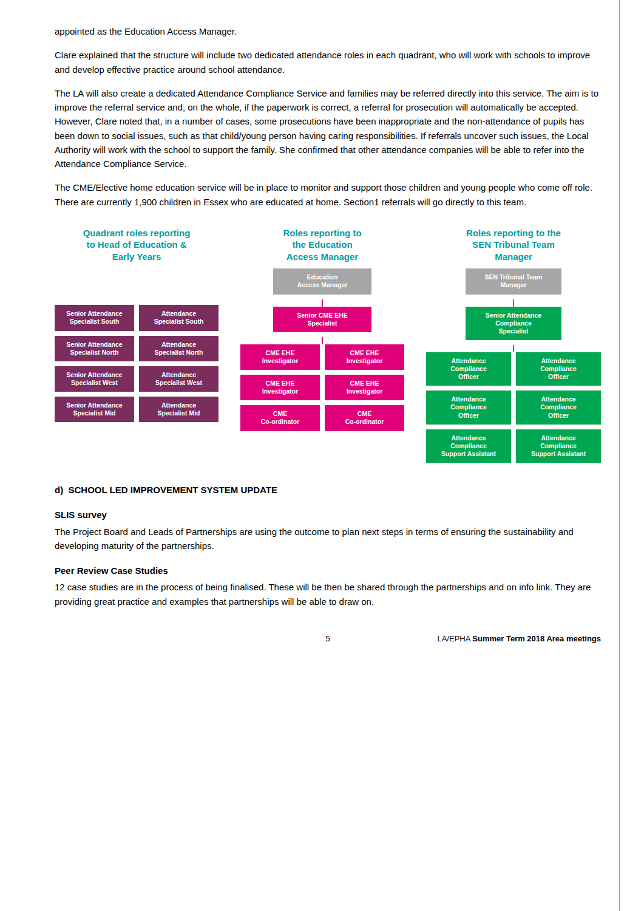appointed as the Education Access Manager.
Clare explained that the structure will include two dedicated attendance roles in each quadrant, who will work with schools to improve and develop effective practice around school attendance.
The LA will also create a dedicated Attendance Compliance Service and families may be referred directly into this service. The aim is to improve the referral service and, on the whole, if the paperwork is correct, a referral for prosecution will automatically be accepted. However, Clare noted that, in a number of cases, some prosecutions have been inappropriate and the non-attendance of pupils has been down to social issues, such as that child/young person having caring responsibilities. If referrals uncover such issues, the Local Authority will work with the school to support the family. She confirmed that other attendance companies will be able to refer into the Attendance Compliance Service.
The CME/Elective home education service will be in place to monitor and support those children and young people who come off role. There are currently 1,900 children in Essex who are educated at home. Section1 referrals will go directly to this team.
Quadrant roles reporting
to Head of Education &
Early Years
Roles reporting to
the Education
Access Manager
Roles reporting to the
SEN Tribunal Team
Manager
Senior Attendance
Specialist South
Attendance
Specialist South
Senior Attendance
Specialist North
Attendance
Specialist North
Senior Attendance
Specialist West
Attendance
Specialist West
Senior Attendance
Specialist Mid
Attendance
Specialist Mid
Education
Access Manager
Senior CME EHE
Specialist
CME EHE
Investigator
CME EHE
Investigator
CME EHE
Investigator
CME EHE
Investigator
CME
Co-ordinator
CME
Co-ordinator
SEN Tribunal Team
Manager
Senior Attendance
Compliance
Specialist
Attendance
Compliance
Officer
Attendance
Compliance
Officer
Attendance
Compliance
Officer
Attendance
Compliance
Officer
Attendance
Compliance
Support Assistant
Attendance
Compliance
Support Assistant
d) SCHOOL LED IMPROVEMENT SYSTEM UPDATE
SLIS survey
The Project Board and Leads of Partnerships are using the outcome to plan next steps in terms of ensuring the sustainability and developing maturity of the partnerships.
Peer Review Case Studies
12 case studies are in the process of being finalised. These will be then be shared through the partnerships and on info link. They are providing great practice and examples that partnerships will be able to draw on.
5 LA/EPHA Summer Term 2018 Area meetings